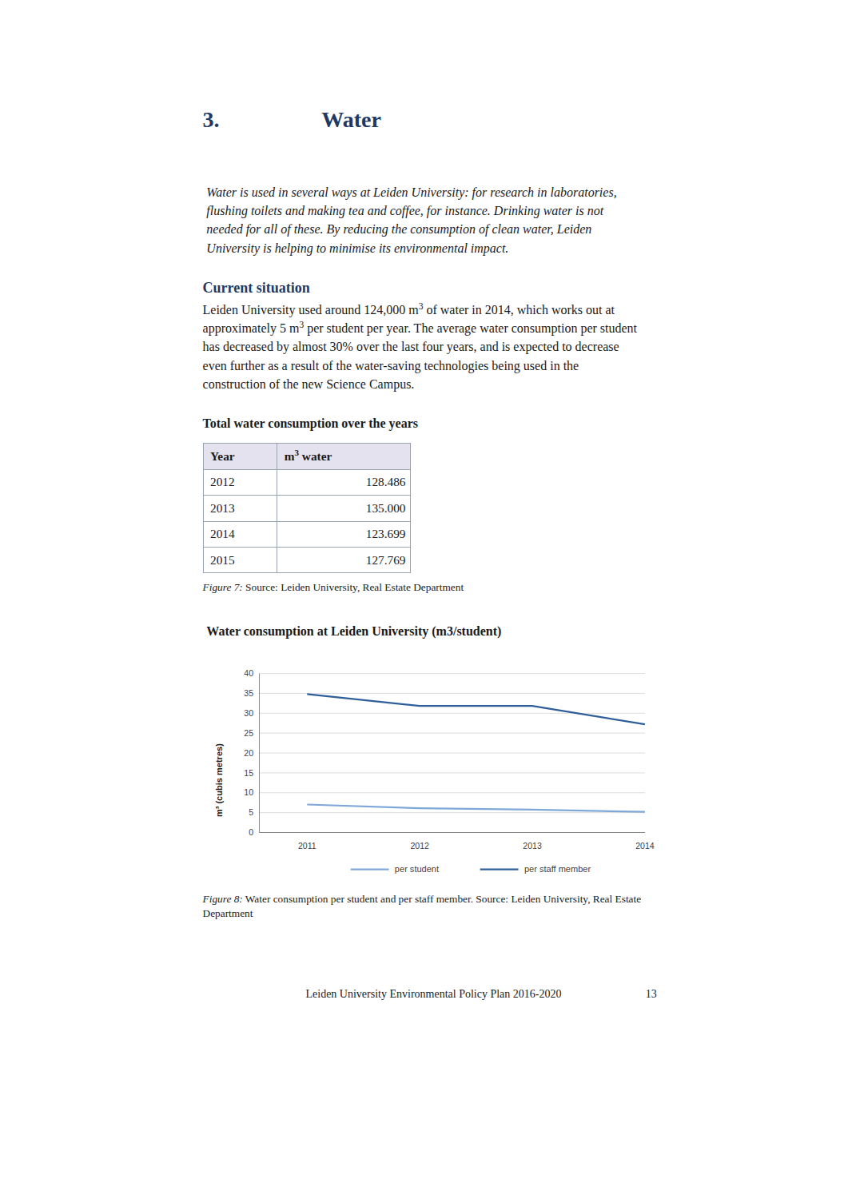3. Water
Water is used in several ways at Leiden University: for research in laboratories, flushing toilets and making tea and coffee, for instance. Drinking water is not needed for all of these. By reducing the consumption of clean water, Leiden University is helping to minimise its environmental impact.
Current situation
Leiden University used around 124,000 m3 of water in 2014, which works out at approximately 5 m3 per student per year. The average water consumption per student has decreased by almost 30% over the last four years, and is expected to decrease even further as a result of the water-saving technologies being used in the construction of the new Science Campus.
Total water consumption over the years
| Year | m 3 water |
| --- | --- |
| 2012 | 128.486 |
| 2013 | 135.000 |
| 2014 | 123.699 |
| 2015 | 127.769 |
Figure 7: Source: Leiden University, Real Estate Department
Water consumption at Leiden University (m3/student)
m³ (cubis metres) 40 35 30 25 20 15 10 5 0 2011 2012 2013 2014 per student per staff member
Figure 8: Water consumption per student and per staff member. Source: Leiden University, Real Estate Department
Leiden University Environmental Policy Plan 2016-2020
13